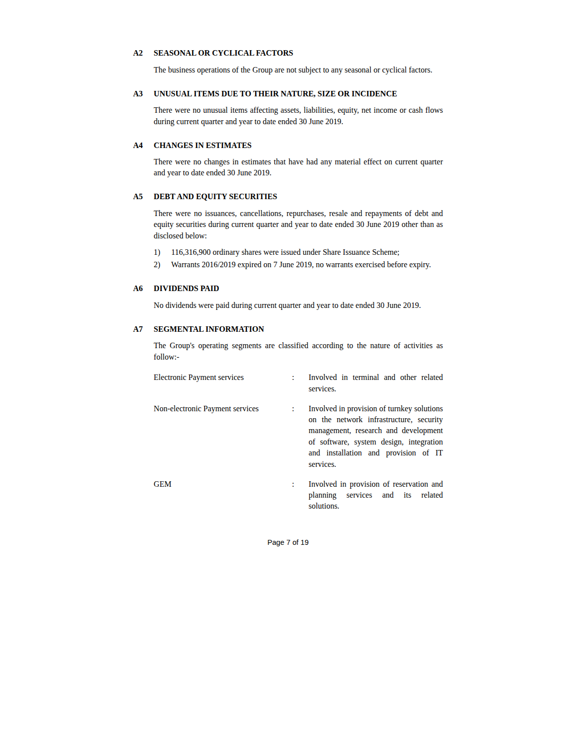A2 SEASONAL OR CYCLICAL FACTORS
The business operations of the Group are not subject to any seasonal or cyclical factors.
A3 UNUSUAL ITEMS DUE TO THEIR NATURE, SIZE OR INCIDENCE
There were no unusual items affecting assets, liabilities, equity, net income or cash flows during current quarter and year to date ended 30 June 2019.
A4 CHANGES IN ESTIMATES
There were no changes in estimates that have had any material effect on current quarter and year to date ended 30 June 2019.
A5 DEBT AND EQUITY SECURITIES
There were no issuances, cancellations, repurchases, resale and repayments of debt and equity securities during current quarter and year to date ended 30 June 2019 other than as disclosed below:
116,316,900 ordinary shares were issued under Share Issuance Scheme;
Warrants 2016/2019 expired on 7 June 2019, no warrants exercised before expiry.
A6 DIVIDENDS PAID
No dividends were paid during current quarter and year to date ended 30 June 2019.
A7 SEGMENTAL INFORMATION
The Group's operating segments are classified according to the nature of activities as follow:-
| Electronic Payment services | : | Involved in terminal and other related services. |
| Non-electronic Payment services | : | Involved in provision of turnkey solutions on the network infrastructure, security management, research and development of software, system design, integration and installation and provision of IT services. |
| GEM | : | Involved in provision of reservation and planning services and its related solutions. |
Page 7 of 19